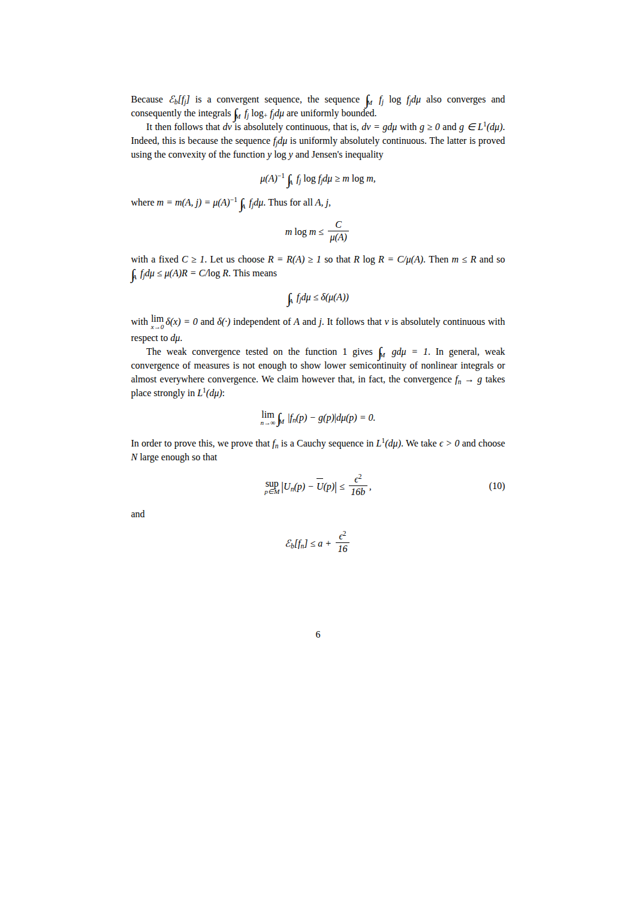Because ℰb[fj] is a convergent sequence, the sequence ∫M fj log fjdμ also converges and consequently the integrals ∫M fj log+ fjdμ are uniformly bounded.
It then follows that dν is absolutely continuous, that is, dν = gdμ with g ≥ 0 and g ∈ L1(dμ). Indeed, this is because the sequence fjdμ is uniformly absolutely continuous. The latter is proved using the convexity of the function y log y and Jensen's inequality
μ(A)−1 ∫A fj log fjdμ ≥ m log m,
where m = m(A, j) = μ(A)−1 ∫A fjdμ. Thus for all A, j,
m log m ≤ Cμ(A)
with a fixed C ≥ 1. Let us choose R = R(A) ≥ 1 so that R log R = C/μ(A). Then m ≤ R and so ∫A fjdμ ≤ μ(A)R = C/log R. This means
∫A fjdμ ≤ δ(μ(A))
with lim x→0δ(x) = 0 and δ(·) independent of A and j. It follows that ν is absolutely continuous with respect to dμ.
The weak convergence tested on the function 1 gives ∫M gdμ = 1. In general, weak convergence of measures is not enough to show lower semicontinuity of nonlinear integrals or almost everywhere convergence. We claim however that, in fact, the convergence fn → g takes place strongly in L1(dμ):
lim n→∞∫M |fn(p) − g(p)|dμ(p) = 0.
In order to prove this, we prove that fn is a Cauchy sequence in L1(dμ). We take ϵ > 0 and choose N large enough so that
sup p∈M|Un(p) − U(p)| ≤ ϵ216b, (10)
and
ℰb[fn] ≤ a + ϵ216
6